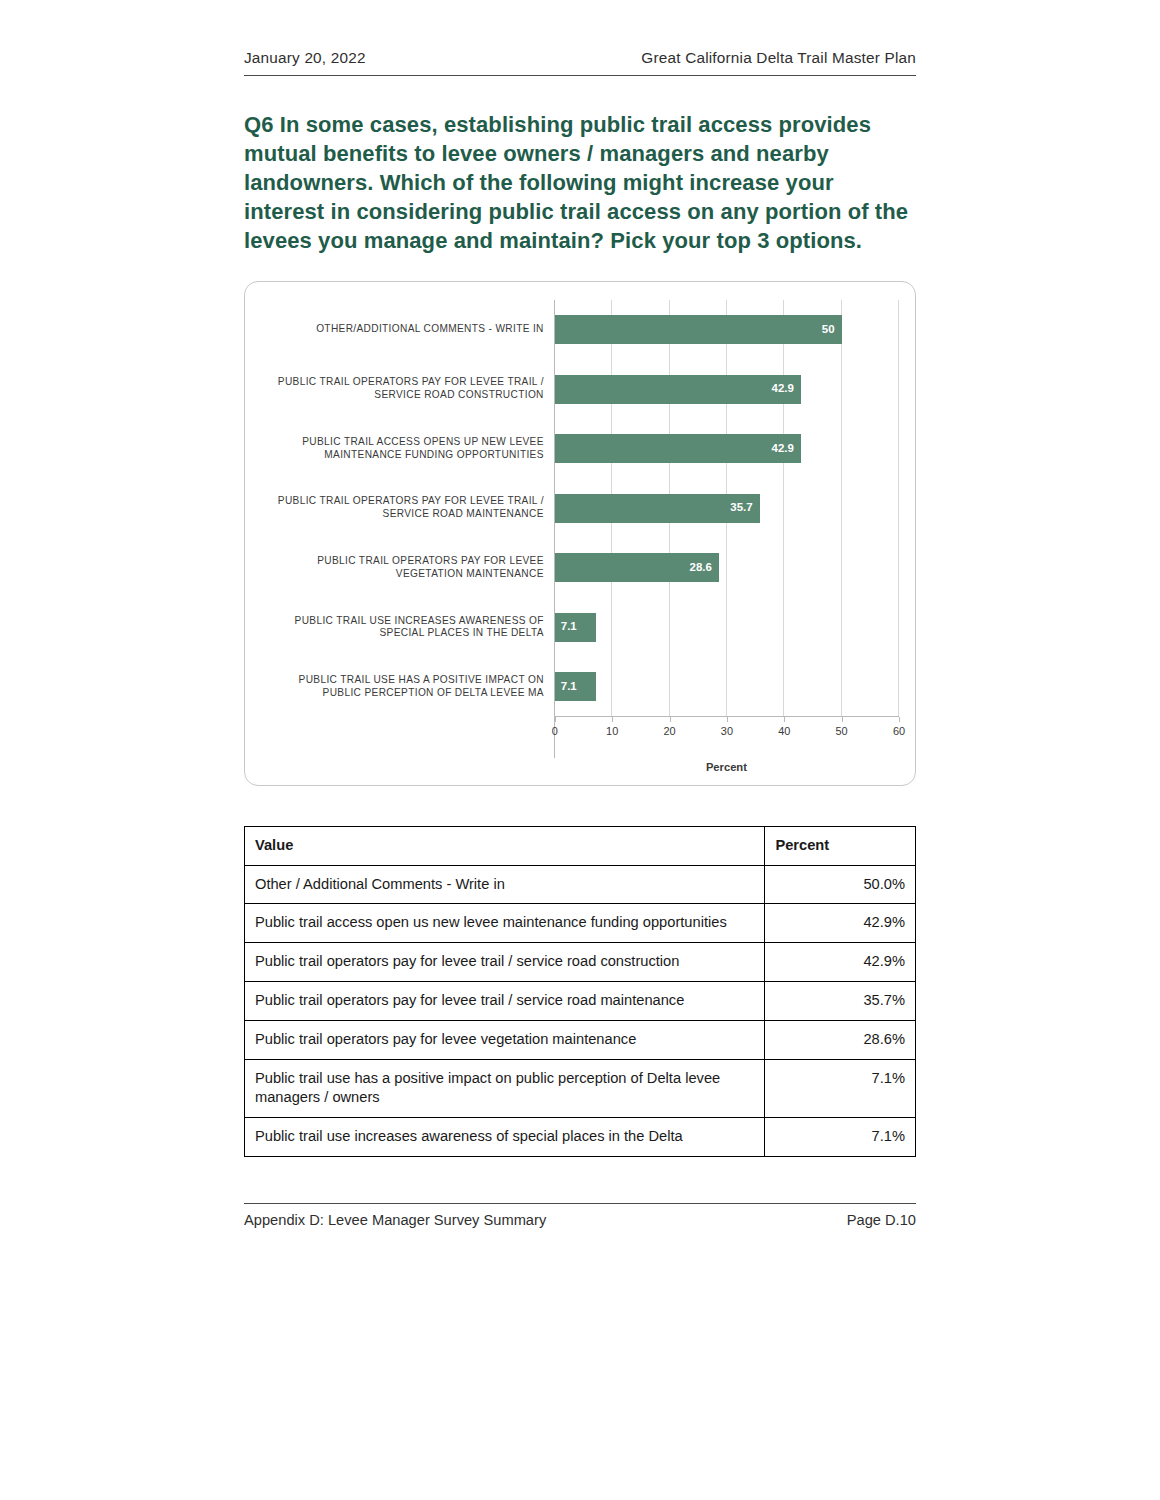January 20, 2022
Great California Delta Trail Master Plan
Q6 In some cases, establishing public trail access provides mutual benefits to levee owners / managers and nearby landowners. Which of the following might increase your interest in considering public trail access on any portion of the levees you manage and maintain? Pick your top 3 options.
Other/Additional Comments - Write in
50
Public trail operators pay for levee trail / service road construction
42.9
Public trail access opens up new levee maintenance funding opportunities
42.9
Public trail operators pay for levee trail / service road maintenance
35.7
Public trail operators pay for levee vegetation maintenance
28.6
Public trail use increases awareness of special places in the Delta
7.1
Public trail use has a positive impact on public perception of Delta levee ma
7.1
0 10 20 30 40 50 60
Percent
| Value | Percent |
| --- | --- |
| Other / Additional Comments - Write in | 50.0% |
| Public trail access open us new levee maintenance funding opportunities | 42.9% |
| Public trail operators pay for levee trail / service road construction | 42.9% |
| Public trail operators pay for levee trail / service road maintenance | 35.7% |
| Public trail operators pay for levee vegetation maintenance | 28.6% |
| Public trail use has a positive impact on public perception of Delta levee managers / owners | 7.1% |
| Public trail use increases awareness of special places in the Delta | 7.1% |
Appendix D: Levee Manager Survey Summary
Page D.10